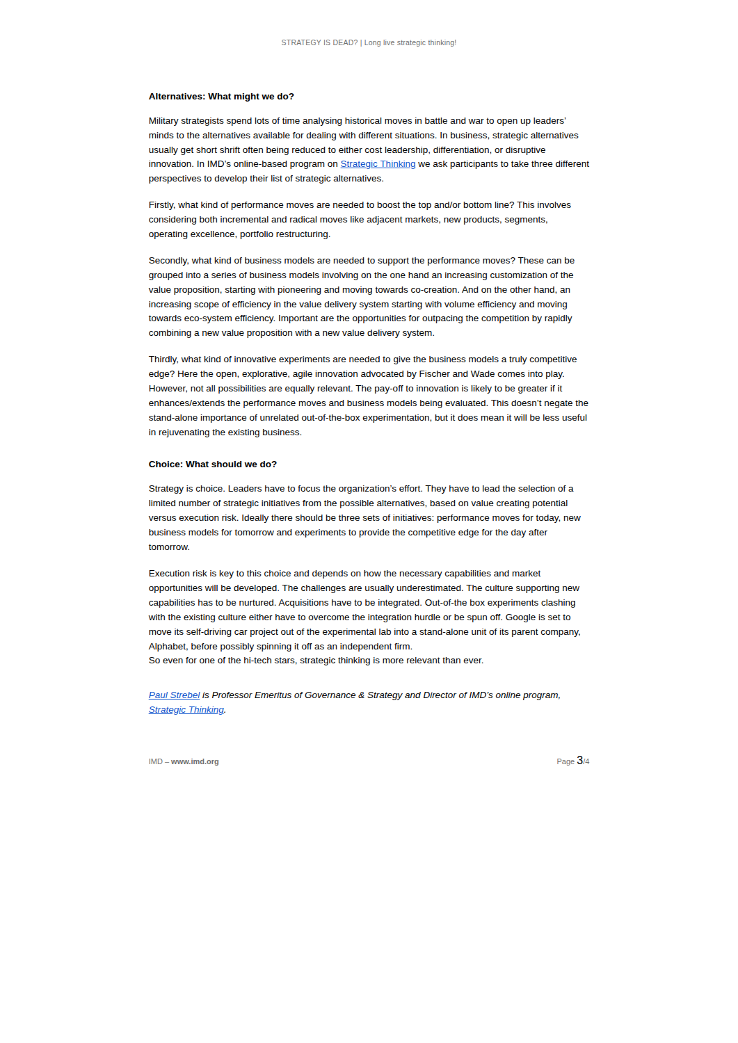STRATEGY IS DEAD? | Long live strategic thinking!
Alternatives: What might we do?
Military strategists spend lots of time analysing historical moves in battle and war to open up leaders’ minds to the alternatives available for dealing with different situations. In business, strategic alternatives usually get short shrift often being reduced to either cost leadership, differentiation, or disruptive innovation. In IMD’s online-based program on Strategic Thinking we ask participants to take three different perspectives to develop their list of strategic alternatives.
Firstly, what kind of performance moves are needed to boost the top and/or bottom line? This involves considering both incremental and radical moves like adjacent markets, new products, segments, operating excellence, portfolio restructuring.
Secondly, what kind of business models are needed to support the performance moves? These can be grouped into a series of business models involving on the one hand an increasing customization of the value proposition, starting with pioneering and moving towards co-creation. And on the other hand, an increasing scope of efficiency in the value delivery system starting with volume efficiency and moving towards eco-system efficiency. Important are the opportunities for outpacing the competition by rapidly combining a new value proposition with a new value delivery system.
Thirdly, what kind of innovative experiments are needed to give the business models a truly competitive edge? Here the open, explorative, agile innovation advocated by Fischer and Wade comes into play. However, not all possibilities are equally relevant. The pay-off to innovation is likely to be greater if it enhances/extends the performance moves and business models being evaluated. This doesn’t negate the stand-alone importance of unrelated out-of-the-box experimentation, but it does mean it will be less useful in rejuvenating the existing business.
Choice: What should we do?
Strategy is choice. Leaders have to focus the organization’s effort. They have to lead the selection of a limited number of strategic initiatives from the possible alternatives, based on value creating potential versus execution risk. Ideally there should be three sets of initiatives: performance moves for today, new business models for tomorrow and experiments to provide the competitive edge for the day after tomorrow.
Execution risk is key to this choice and depends on how the necessary capabilities and market opportunities will be developed. The challenges are usually underestimated. The culture supporting new capabilities has to be nurtured. Acquisitions have to be integrated. Out-of-the box experiments clashing with the existing culture either have to overcome the integration hurdle or be spun off. Google is set to move its self-driving car project out of the experimental lab into a stand-alone unit of its parent company, Alphabet, before possibly spinning it off as an independent firm.
So even for one of the hi-tech stars, strategic thinking is more relevant than ever.
Paul Strebel is Professor Emeritus of Governance & Strategy and Director of IMD’s online program, Strategic Thinking.
IMD – www.imd.org
Page 3/4